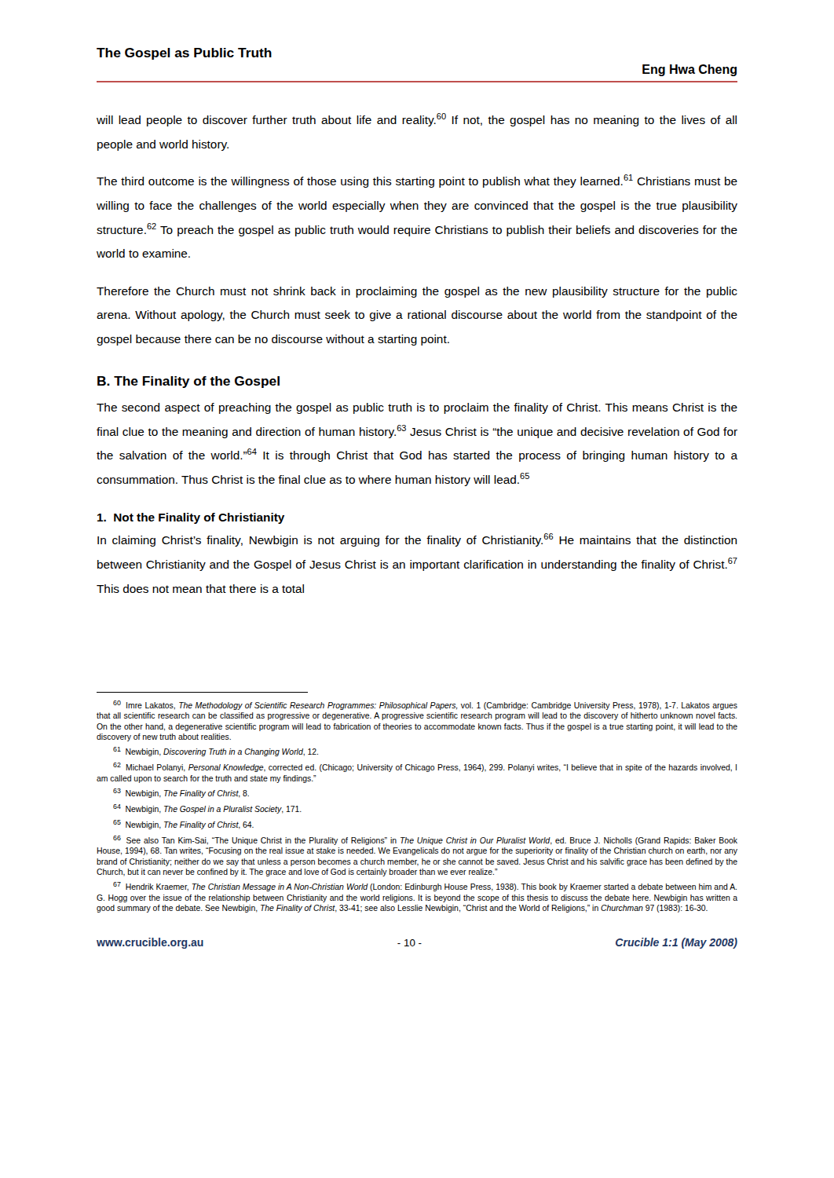The Gospel as Public Truth
Eng Hwa Cheng
will lead people to discover further truth about life and reality.60 If not, the gospel has no meaning to the lives of all people and world history.
The third outcome is the willingness of those using this starting point to publish what they learned.61 Christians must be willing to face the challenges of the world especially when they are convinced that the gospel is the true plausibility structure.62 To preach the gospel as public truth would require Christians to publish their beliefs and discoveries for the world to examine.
Therefore the Church must not shrink back in proclaiming the gospel as the new plausibility structure for the public arena. Without apology, the Church must seek to give a rational discourse about the world from the standpoint of the gospel because there can be no discourse without a starting point.
B. The Finality of the Gospel
The second aspect of preaching the gospel as public truth is to proclaim the finality of Christ. This means Christ is the final clue to the meaning and direction of human history.63 Jesus Christ is “the unique and decisive revelation of God for the salvation of the world.”64 It is through Christ that God has started the process of bringing human history to a consummation. Thus Christ is the final clue as to where human history will lead.65
1. Not the Finality of Christianity
In claiming Christ’s finality, Newbigin is not arguing for the finality of Christianity.66 He maintains that the distinction between Christianity and the Gospel of Jesus Christ is an important clarification in understanding the finality of Christ.67 This does not mean that there is a total
60 Imre Lakatos, The Methodology of Scientific Research Programmes: Philosophical Papers, vol. 1 (Cambridge: Cambridge University Press, 1978), 1-7. Lakatos argues that all scientific research can be classified as progressive or degenerative. A progressive scientific research program will lead to the discovery of hitherto unknown novel facts. On the other hand, a degenerative scientific program will lead to fabrication of theories to accommodate known facts. Thus if the gospel is a true starting point, it will lead to the discovery of new truth about realities.
61 Newbigin, Discovering Truth in a Changing World, 12.
62 Michael Polanyi, Personal Knowledge, corrected ed. (Chicago; University of Chicago Press, 1964), 299. Polanyi writes, “I believe that in spite of the hazards involved, I am called upon to search for the truth and state my findings.”
63 Newbigin, The Finality of Christ, 8.
64 Newbigin, The Gospel in a Pluralist Society, 171.
65 Newbigin, The Finality of Christ, 64.
66 See also Tan Kim-Sai, “The Unique Christ in the Plurality of Religions” in The Unique Christ in Our Pluralist World, ed. Bruce J. Nicholls (Grand Rapids: Baker Book House, 1994), 68. Tan writes, “Focusing on the real issue at stake is needed. We Evangelicals do not argue for the superiority or finality of the Christian church on earth, nor any brand of Christianity; neither do we say that unless a person becomes a church member, he or she cannot be saved. Jesus Christ and his salvific grace has been defined by the Church, but it can never be confined by it. The grace and love of God is certainly broader than we ever realize.”
67 Hendrik Kraemer, The Christian Message in A Non-Christian World (London: Edinburgh House Press, 1938). This book by Kraemer started a debate between him and A. G. Hogg over the issue of the relationship between Christianity and the world religions. It is beyond the scope of this thesis to discuss the debate here. Newbigin has written a good summary of the debate. See Newbigin, The Finality of Christ, 33-41; see also Lesslie Newbigin, “Christ and the World of Religions,” in Churchman 97 (1983): 16-30.
www.crucible.org.au
- 10 -
Crucible 1:1 (May 2008)